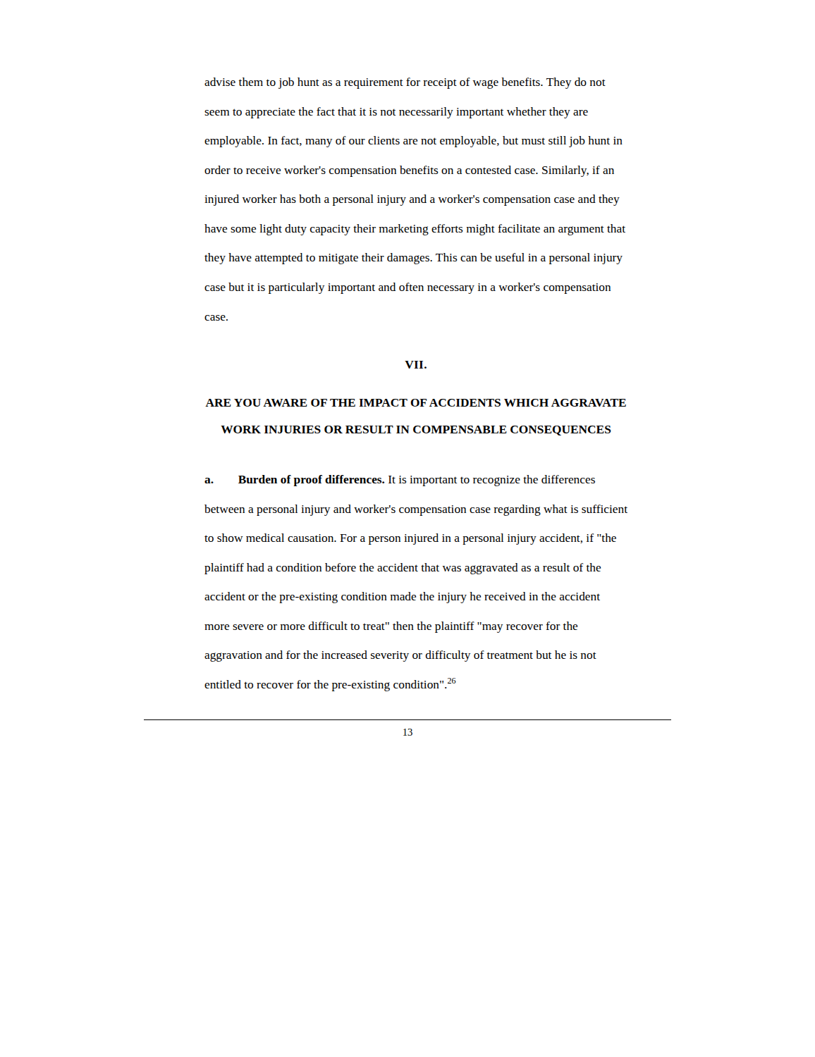advise them to job hunt as a requirement for receipt of wage benefits. They do not seem to appreciate the fact that it is not necessarily important whether they are employable. In fact, many of our clients are not employable, but must still job hunt in order to receive worker's compensation benefits on a contested case. Similarly, if an injured worker has both a personal injury and a worker's compensation case and they have some light duty capacity their marketing efforts might facilitate an argument that they have attempted to mitigate their damages. This can be useful in a personal injury case but it is particularly important and often necessary in a worker's compensation case.
VII.
Are you aware of the impact of accidents which aggravate work injuries or result in compensable consequences
a. Burden of proof differences. It is important to recognize the differences between a personal injury and worker's compensation case regarding what is sufficient to show medical causation. For a person injured in a personal injury accident, if "the plaintiff had a condition before the accident that was aggravated as a result of the accident or the pre-existing condition made the injury he received in the accident more severe or more difficult to treat" then the plaintiff "may recover for the aggravation and for the increased severity or difficulty of treatment but he is not entitled to recover for the pre-existing condition".26
13